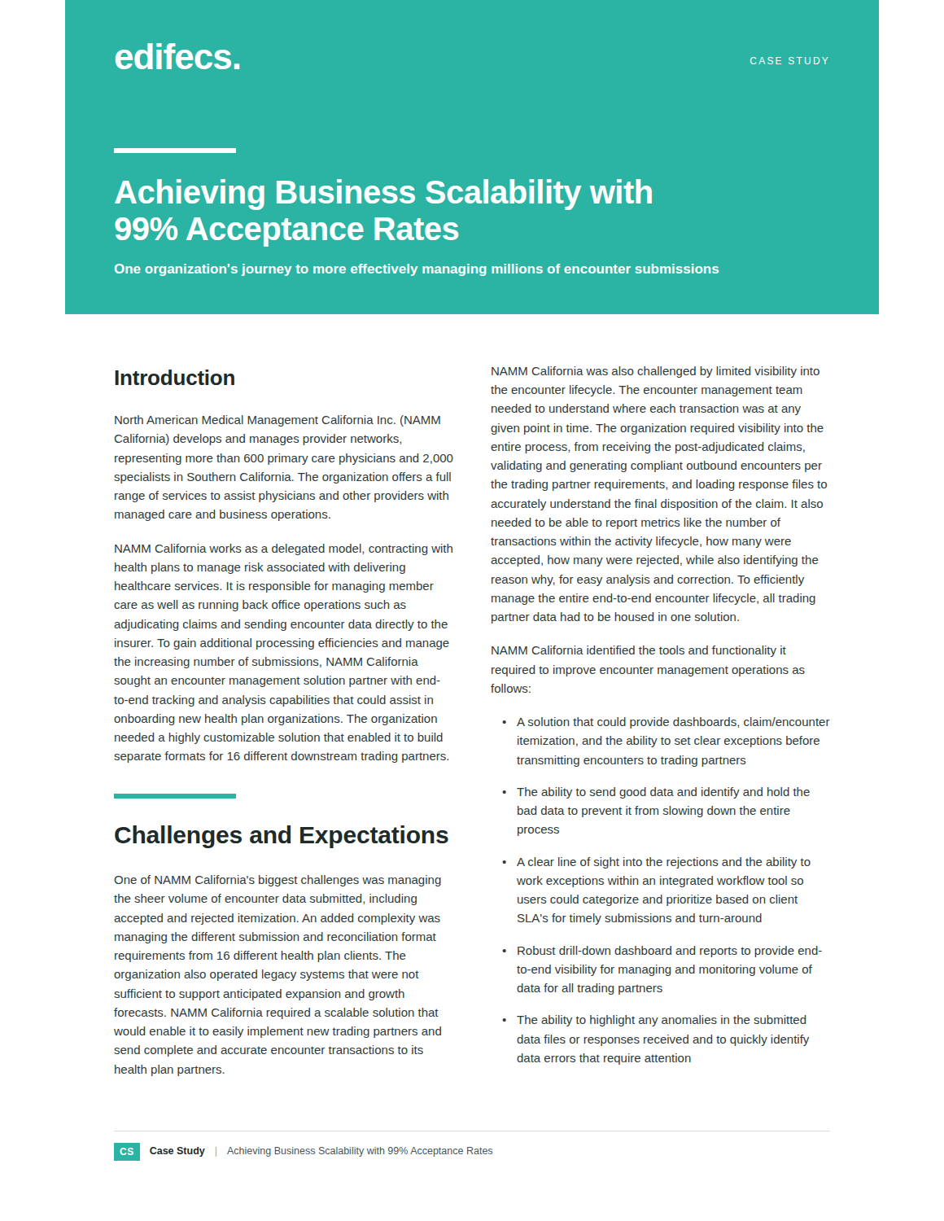edifecs.
Case Study
Achieving Business Scalability with
99% Acceptance Rates
One organization's journey to more effectively managing millions of encounter submissions
Introduction
North American Medical Management California Inc. (NAMM California) develops and manages provider networks, representing more than 600 primary care physicians and 2,000 specialists in Southern California. The organization offers a full range of services to assist physicians and other providers with managed care and business operations.
NAMM California works as a delegated model, contracting with health plans to manage risk associated with delivering healthcare services. It is responsible for managing member care as well as running back office operations such as adjudicating claims and sending encounter data directly to the insurer. To gain additional processing efficiencies and manage the increasing number of submissions, NAMM California sought an encounter management solution partner with end-to-end tracking and analysis capabilities that could assist in onboarding new health plan organizations. The organization needed a highly customizable solution that enabled it to build separate formats for 16 different downstream trading partners.
Challenges and Expectations
One of NAMM California's biggest challenges was managing the sheer volume of encounter data submitted, including accepted and rejected itemization. An added complexity was managing the different submission and reconciliation format requirements from 16 different health plan clients. The organization also operated legacy systems that were not sufficient to support anticipated expansion and growth forecasts. NAMM California required a scalable solution that would enable it to easily implement new trading partners and send complete and accurate encounter transactions to its health plan partners.
NAMM California was also challenged by limited visibility into the encounter lifecycle. The encounter management team needed to understand where each transaction was at any given point in time. The organization required visibility into the entire process, from receiving the post-adjudicated claims, validating and generating compliant outbound encounters per the trading partner requirements, and loading response files to accurately understand the final disposition of the claim. It also needed to be able to report metrics like the number of transactions within the activity lifecycle, how many were accepted, how many were rejected, while also identifying the reason why, for easy analysis and correction. To efficiently manage the entire end-to-end encounter lifecycle, all trading partner data had to be housed in one solution.
NAMM California identified the tools and functionality it required to improve encounter management operations as follows:
A solution that could provide dashboards, claim/encounter itemization, and the ability to set clear exceptions before transmitting encounters to trading partners
The ability to send good data and identify and hold the bad data to prevent it from slowing down the entire process
A clear line of sight into the rejections and the ability to work exceptions within an integrated workflow tool so users could categorize and prioritize based on client SLA's for timely submissions and turn-around
Robust drill-down dashboard and reports to provide end-to-end visibility for managing and monitoring volume of data for all trading partners
The ability to highlight any anomalies in the submitted data files or responses received and to quickly identify data errors that require attention
CS Case Study | Achieving Business Scalability with 99% Acceptance Rates